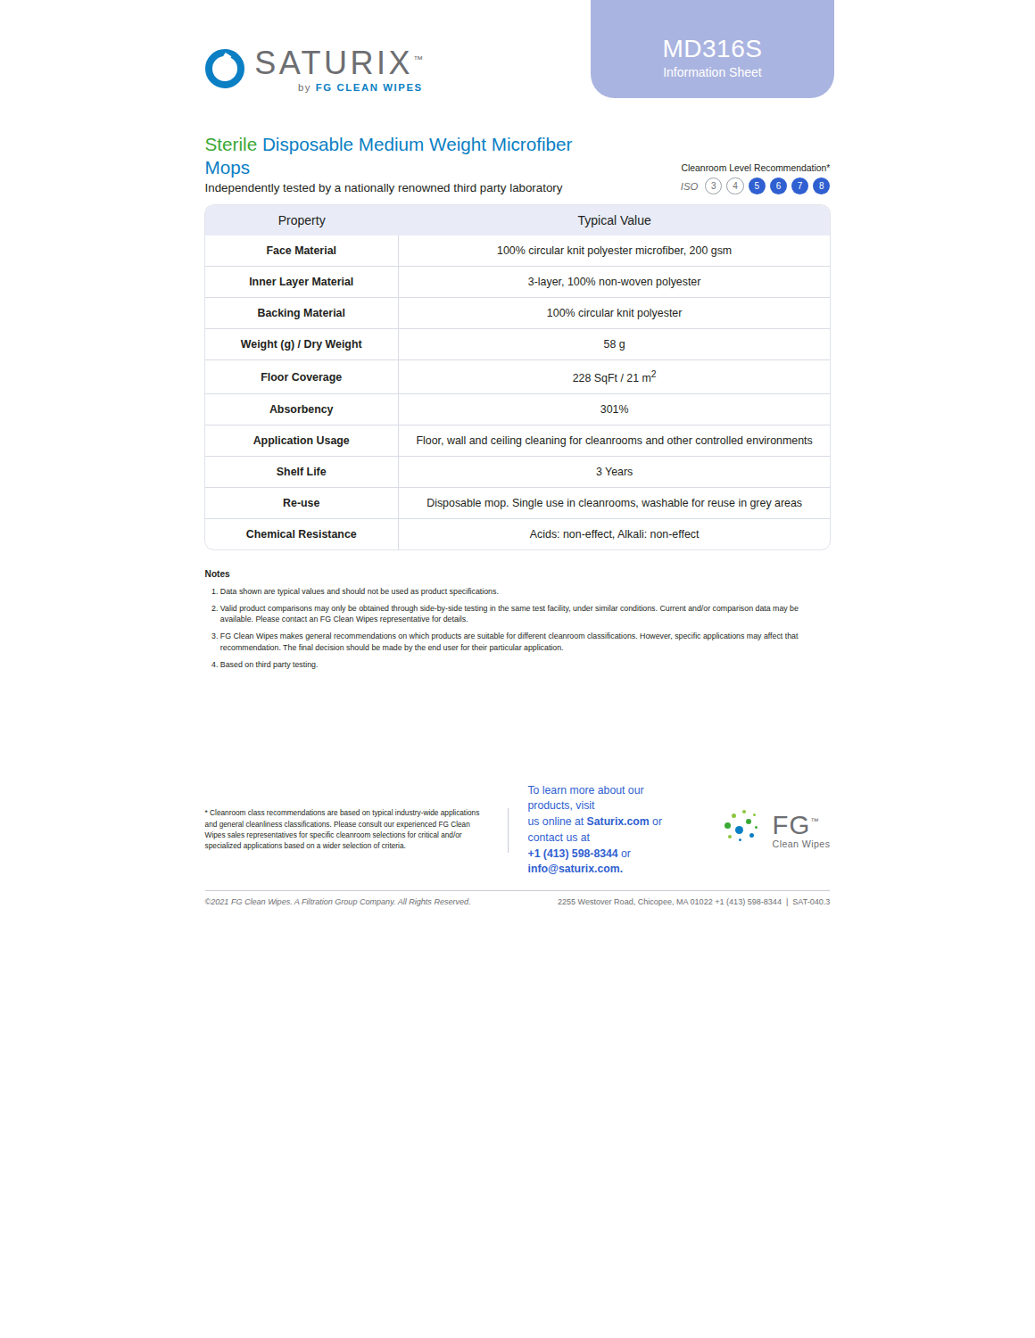MD316S
Information Sheet
SATURIX™
by FG CLEAN WIPES
Sterile Disposable Medium Weight Microfiber Mops
Independently tested by a nationally renowned third party laboratory
Cleanroom Level Recommendation*
ISO 3 4 5 6 7 8
| Property | Typical Value |
| --- | --- |
| Face Material | 100% circular knit polyester microfiber, 200 gsm |
| Inner Layer Material | 3-layer, 100% non-woven polyester |
| Backing Material | 100% circular knit polyester |
| Weight (g) / Dry Weight | 58 g |
| Floor Coverage | 228 SqFt / 21 m 2 |
| Absorbency | 301% |
| Application Usage | Floor, wall and ceiling cleaning for cleanrooms and other controlled environments |
| Shelf Life | 3 Years |
| Re-use | Disposable mop. Single use in cleanrooms, washable for reuse in grey areas |
| Chemical Resistance | Acids: non-effect, Alkali: non-effect |
Notes
Data shown are typical values and should not be used as product specifications.
Valid product comparisons may only be obtained through side-by-side testing in the same test facility, under similar conditions. Current and/or comparison data may be available. Please contact an FG Clean Wipes representative for details.
FG Clean Wipes makes general recommendations on which products are suitable for different cleanroom classifications. However, specific applications may affect that recommendation. The final decision should be made by the end user for their particular application.
Based on third party testing.
* Cleanroom class recommendations are based on typical industry-wide applications and general cleanliness classifications. Please consult our experienced FG Clean Wipes sales representatives for specific cleanroom selections for critical and/or specialized applications based on a wider selection of criteria.
To learn more about our products, visit
us online at Saturix.com or contact us at
+1 (413) 598-8344 or info@saturix.com.
FG™
Clean Wipes
©2021 FG Clean Wipes. A Filtration Group Company. All Rights Reserved.
2255 Westover Road, Chicopee, MA 01022 +1 (413) 598-8344 | SAT-040.3